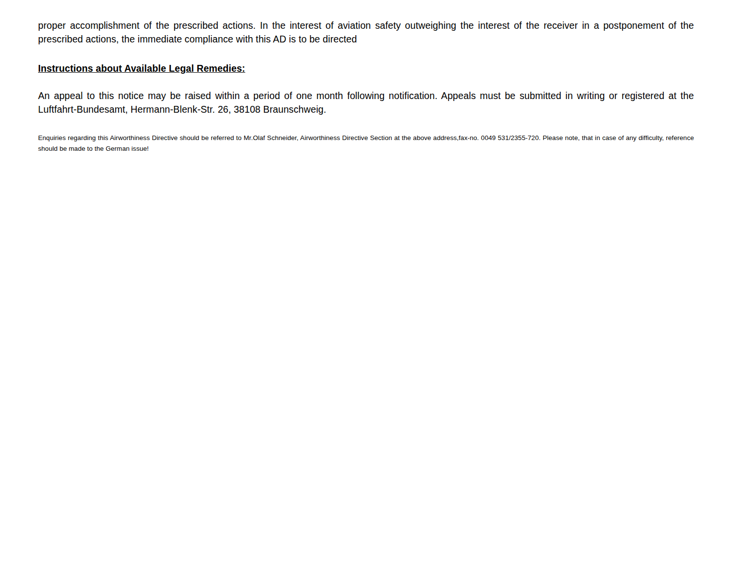proper accomplishment of the prescribed actions. In the interest of aviation safety outweighing the interest of the receiver in a postponement of the prescribed actions, the immediate compliance with this AD is to be directed
Instructions about Available Legal Remedies:
An appeal to this notice may be raised within a period of one month following notification. Appeals must be submitted in writing or registered at the Luftfahrt-Bundesamt, Hermann-Blenk-Str. 26, 38108 Braunschweig.
Enquiries regarding this Airworthiness Directive should be referred to Mr.Olaf Schneider, Airworthiness Directive Section at the above address,fax-no. 0049 531/2355-720. Please note, that in case of any difficulty, reference should be made to the German issue!